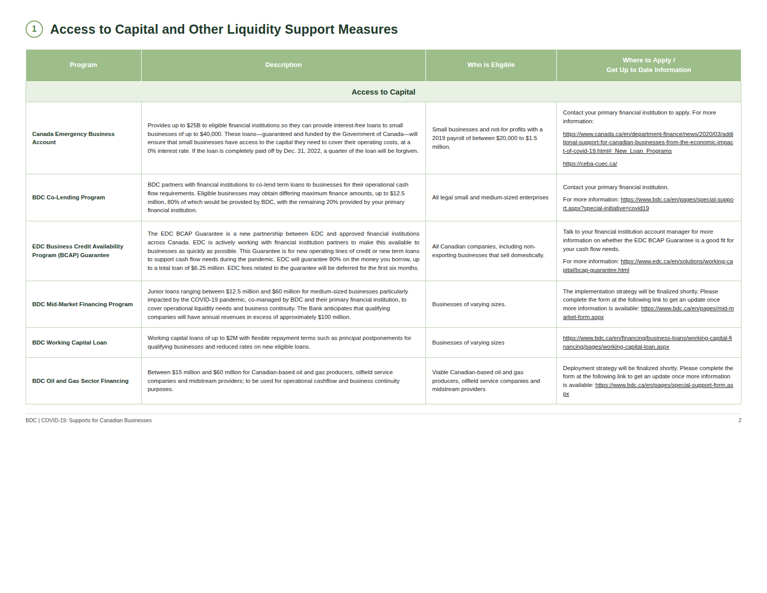1
Access to Capital and Other Liquidity Support Measures
| Program | Description | Who is Eligible | Where to Apply / Get Up to Date Information |
| --- | --- | --- | --- |
| Access to Capital |
| Canada Emergency Business Account | Provides up to $25B to eligible financial institutions so they can provide interest-free loans to small businesses of up to $40,000. These loans—guaranteed and funded by the Government of Canada—will ensure that small businesses have access to the capital they need to cover their operating costs, at a 0% interest rate. If the loan is completely paid off by Dec. 31, 2022, a quarter of the loan will be forgiven. | Small businesses and not-for profits with a 2019 payroll of between $20,000 to $1.5 million. | Contact your primary financial institution to apply. For more information: https://www.canada.ca/en/department-finance/news/2020/03/additional-support-for-canadian-businesses-from-the-economic-impact-of-covid-19.html#_New_Loan_Programs https://ceba-cuec.ca/ |
| BDC Co-Lending Program | BDC partners with financial institutions to co-lend term loans to businesses for their operational cash flow requirements. Eligible businesses may obtain differing maximum finance amounts, up to $12.5 million, 80% of which would be provided by BDC, with the remaining 20% provided by your primary financial institution. | All legal small and medium-sized enterprises | Contact your primary financial institution. For more information: https://www.bdc.ca/en/pages/special-support.aspx?special-initiative=covid19 |
| EDC Business Credit Availability Program (BCAP) Guarantee | The EDC BCAP Guarantee is a new partnership between EDC and approved financial institutions across Canada. EDC is actively working with financial institution partners to make this available to businesses as quickly as possible. This Guarantee is for new operating lines of credit or new term loans to support cash flow needs during the pandemic. EDC will guarantee 80% on the money you borrow, up to a total loan of $6.25 million. EDC fees related to the guarantee will be deferred for the first six months. | All Canadian companies, including non-exporting businesses that sell domestically. | Talk to your financial institution account manager for more information on whether the EDC BCAP Guarantee is a good fit for your cash flow needs. For more information: https://www.edc.ca/en/solutions/working-capital/bcap-guarantee.html |
| BDC Mid-Market Financing Program | Junior loans ranging between $12.5 million and $60 million for medium-sized businesses particularly impacted by the COVID-19 pandemic, co-managed by BDC and their primary financial institution, to cover operational liquidity needs and business continuity. The Bank anticipates that qualifying companies will have annual revenues in excess of approximately $100 million. | Businesses of varying sizes. | The implementation strategy will be finalized shortly. Please complete the form at the following link to get an update once more information is available: https://www.bdc.ca/en/pages/mid-market-form.aspx |
| BDC Working Capital Loan | Working capital loans of up to $2M with flexible repayment terms such as principal postponements for qualifying businesses and reduced rates on new eligible loans. | Businesses of varying sizes | https://www.bdc.ca/en/financing/business-loans/working-capital-financing/pages/working-capital-loan.aspx |
| BDC Oil and Gas Sector Financing | Between $15 million and $60 million for Canadian-based oil and gas producers, oilfield service companies and midstream providers; to be used for operational cashflow and business continuity purposes. | Viable Canadian-based oil and gas producers, oilfield service companies and midstream providers | Deployment strategy will be finalized shortly. Please complete the form at the following link to get an update once more information is available: https://www.bdc.ca/en/pages/special-support-form.aspx |
BDC | COVID-19: Supports for Canadian Businesses 2